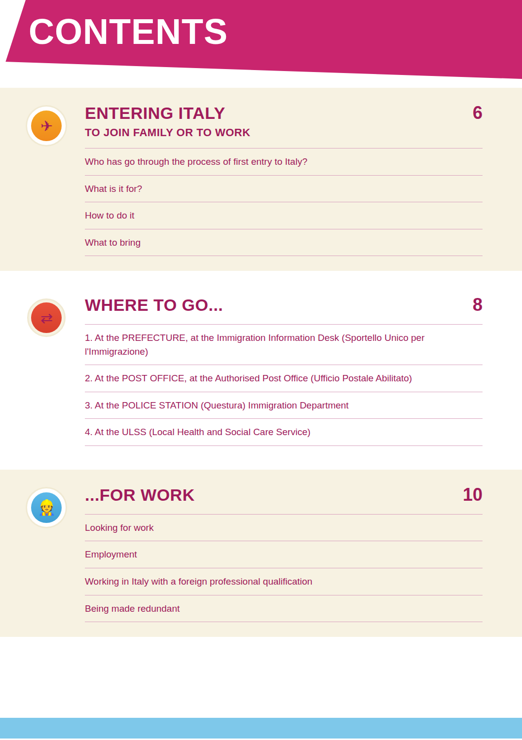CONTENTS
✈
ENTERING ITALY
6
TO JOIN FAMILY OR TO WORK
Who has go through the process of first entry to Italy?
What is it for?
How to do it
What to bring
⇄
WHERE TO GO...
8
1. At the PREFECTURE, at the Immigration Information Desk (Sportello Unico per l'Immigrazione)
2. At the POST OFFICE, at the Authorised Post Office (Ufficio Postale Abilitato)
3. At the POLICE STATION (Questura) Immigration Department
4. At the ULSS (Local Health and Social Care Service)
👷
...FOR WORK
10
Looking for work
Employment
Working in Italy with a foreign professional qualification
Being made redundant